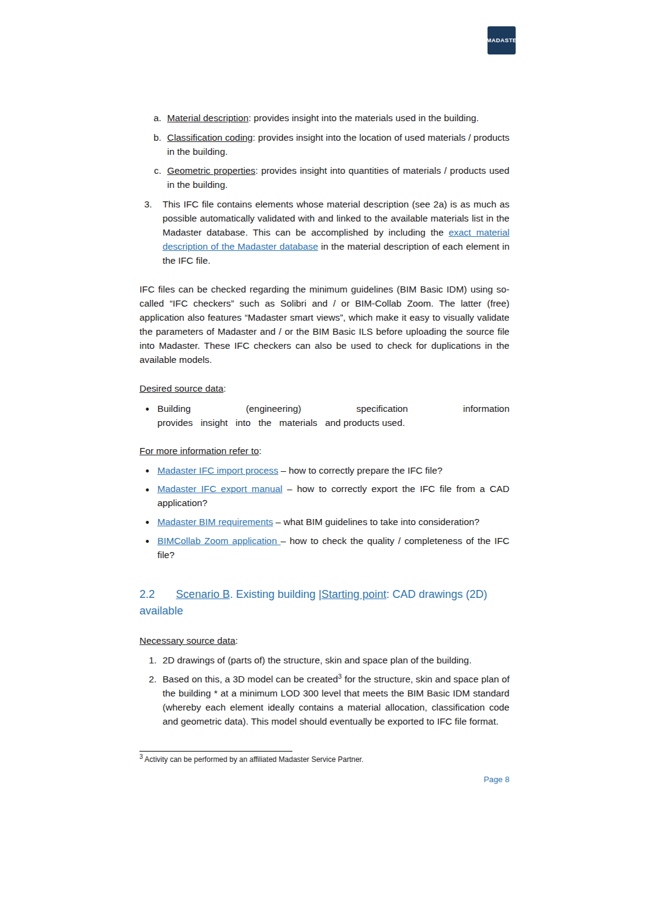MMADASTER
Material description: provides insight into the materials used in the building.
Classification coding: provides insight into the location of used materials / products in the building.
Geometric properties: provides insight into quantities of materials / products used in the building.
This IFC file contains elements whose material description (see 2a) is as much as possible automatically validated with and linked to the available materials list in the Madaster database. This can be accomplished by including the exact material description of the Madaster database in the material description of each element in the IFC file.
IFC files can be checked regarding the minimum guidelines (BIM Basic IDM) using so-called “IFC checkers” such as Solibri and / or BIM-Collab Zoom. The latter (free) application also features “Madaster smart views”, which make it easy to visually validate the parameters of Madaster and / or the BIM Basic ILS before uploading the source file into Madaster. These IFC checkers can also be used to check for duplications in the available models.
Desired source data:
Building (engineering) specification information provides insight into the materials and products used.
For more information refer to:
Madaster IFC import process – how to correctly prepare the IFC file?
Madaster IFC export manual – how to correctly export the IFC file from a CAD application?
Madaster BIM requirements – what BIM guidelines to take into consideration?
BIMCollab Zoom application – how to check the quality / completeness of the IFC file?
2.2 Scenario B. Existing building |Starting point: CAD drawings (2D) available
Necessary source data:
2D drawings of (parts of) the structure, skin and space plan of the building.
Based on this, a 3D model can be created3 for the structure, skin and space plan of the building * at a minimum LOD 300 level that meets the BIM Basic IDM standard (whereby each element ideally contains a material allocation, classification code and geometric data). This model should eventually be exported to IFC file format.
3 Activity can be performed by an affiliated Madaster Service Partner.
Page 8